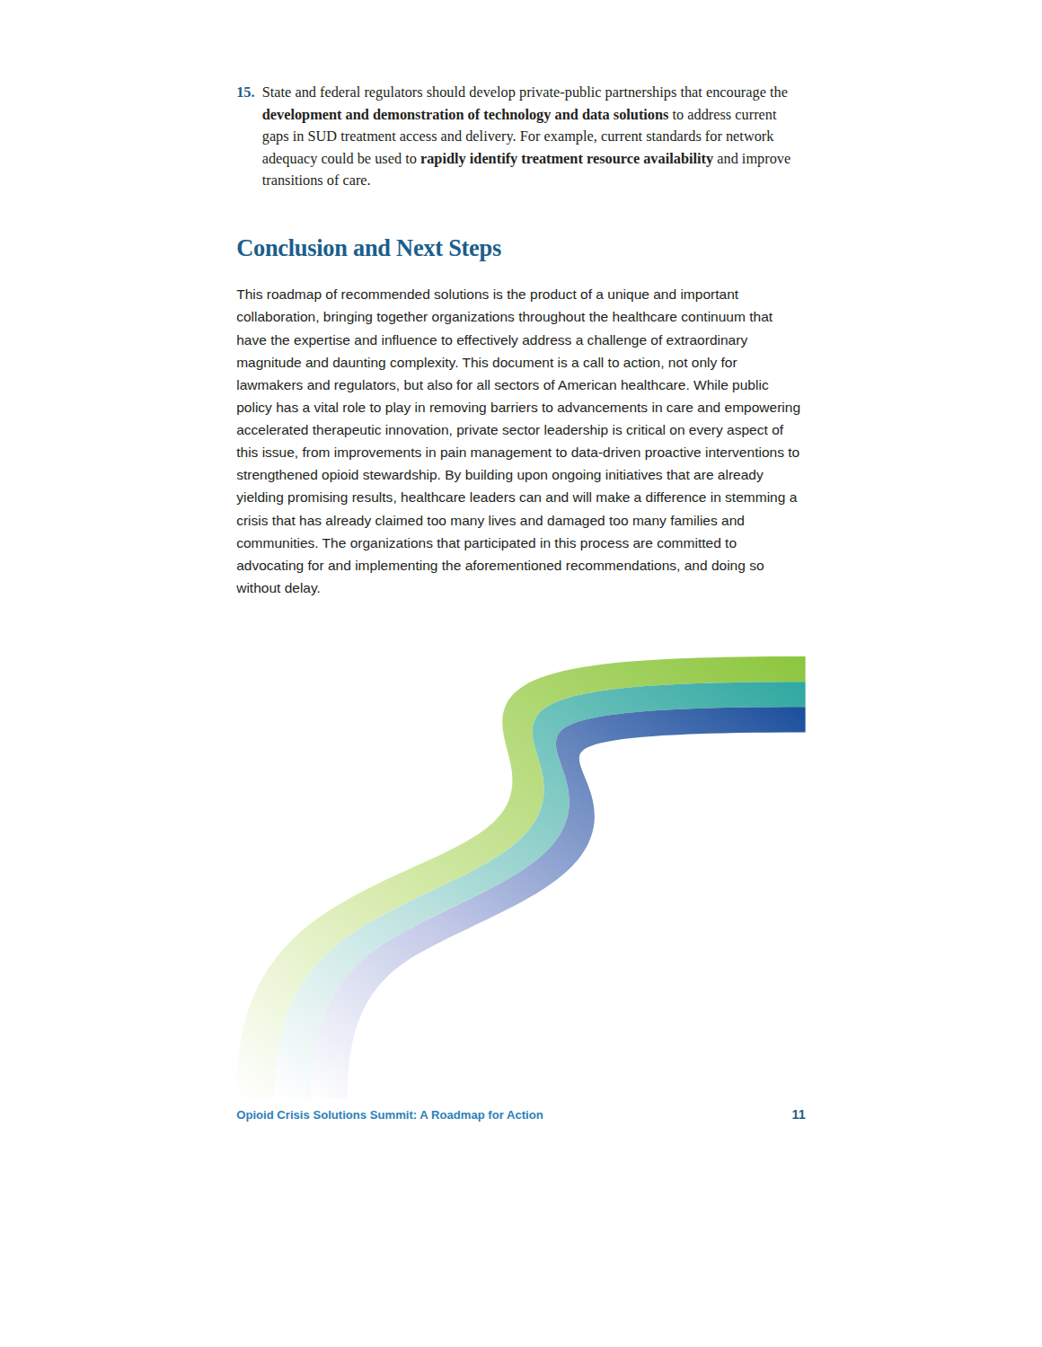15. State and federal regulators should develop private-public partnerships that encourage the development and demonstration of technology and data solutions to address current gaps in SUD treatment access and delivery. For example, current standards for network adequacy could be used to rapidly identify treatment resource availability and improve transitions of care.
Conclusion and Next Steps
This roadmap of recommended solutions is the product of a unique and important collaboration, bringing together organizations throughout the healthcare continuum that have the expertise and influence to effectively address a challenge of extraordinary magnitude and daunting complexity. This document is a call to action, not only for lawmakers and regulators, but also for all sectors of American healthcare. While public policy has a vital role to play in removing barriers to advancements in care and empowering accelerated therapeutic innovation, private sector leadership is critical on every aspect of this issue, from improvements in pain management to data-driven proactive interventions to strengthened opioid stewardship. By building upon ongoing initiatives that are already yielding promising results, healthcare leaders can and will make a difference in stemming a crisis that has already claimed too many lives and damaged too many families and communities. The organizations that participated in this process are committed to advocating for and implementing the aforementioned recommendations, and doing so without delay.
Opioid Crisis Solutions Summit: A Roadmap for Action 11